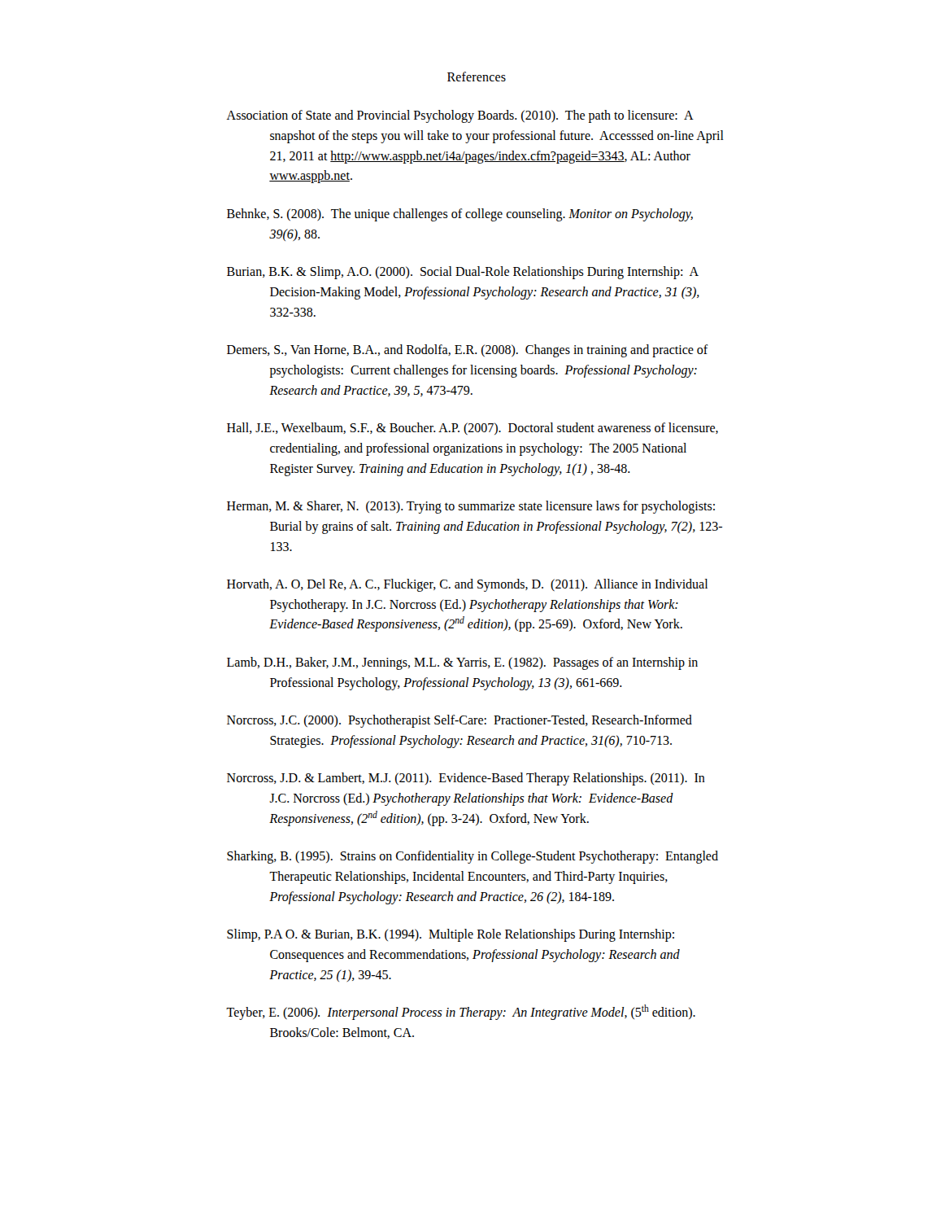References
Association of State and Provincial Psychology Boards. (2010). The path to licensure: A snapshot of the steps you will take to your professional future. Accesssed on-line April 21, 2011 at http://www.asppb.net/i4a/pages/index.cfm?pageid=3343, AL: Author www.asppb.net.
Behnke, S. (2008). The unique challenges of college counseling. Monitor on Psychology, 39(6), 88.
Burian, B.K. & Slimp, A.O. (2000). Social Dual-Role Relationships During Internship: A Decision-Making Model, Professional Psychology: Research and Practice, 31 (3), 332-338.
Demers, S., Van Horne, B.A., and Rodolfa, E.R. (2008). Changes in training and practice of psychologists: Current challenges for licensing boards. Professional Psychology: Research and Practice, 39, 5, 473-479.
Hall, J.E., Wexelbaum, S.F., & Boucher. A.P. (2007). Doctoral student awareness of licensure, credentialing, and professional organizations in psychology: The 2005 National Register Survey. Training and Education in Psychology, 1(1) , 38-48.
Herman, M. & Sharer, N. (2013). Trying to summarize state licensure laws for psychologists: Burial by grains of salt. Training and Education in Professional Psychology, 7(2), 123-133.
Horvath, A. O, Del Re, A. C., Fluckiger, C. and Symonds, D. (2011). Alliance in Individual Psychotherapy. In J.C. Norcross (Ed.) Psychotherapy Relationships that Work: Evidence-Based Responsiveness, (2nd edition), (pp. 25-69). Oxford, New York.
Lamb, D.H., Baker, J.M., Jennings, M.L. & Yarris, E. (1982). Passages of an Internship in Professional Psychology, Professional Psychology, 13 (3), 661-669.
Norcross, J.C. (2000). Psychotherapist Self-Care: Practioner-Tested, Research-Informed Strategies. Professional Psychology: Research and Practice, 31(6), 710-713.
Norcross, J.D. & Lambert, M.J. (2011). Evidence-Based Therapy Relationships. (2011). In J.C. Norcross (Ed.) Psychotherapy Relationships that Work: Evidence-Based Responsiveness, (2nd edition), (pp. 3-24). Oxford, New York.
Sharking, B. (1995). Strains on Confidentiality in College-Student Psychotherapy: Entangled Therapeutic Relationships, Incidental Encounters, and Third-Party Inquiries, Professional Psychology: Research and Practice, 26 (2), 184-189.
Slimp, P.A O. & Burian, B.K. (1994). Multiple Role Relationships During Internship: Consequences and Recommendations, Professional Psychology: Research and Practice, 25 (1), 39-45.
Teyber, E. (2006). Interpersonal Process in Therapy: An Integrative Model, (5th edition). Brooks/Cole: Belmont, CA.